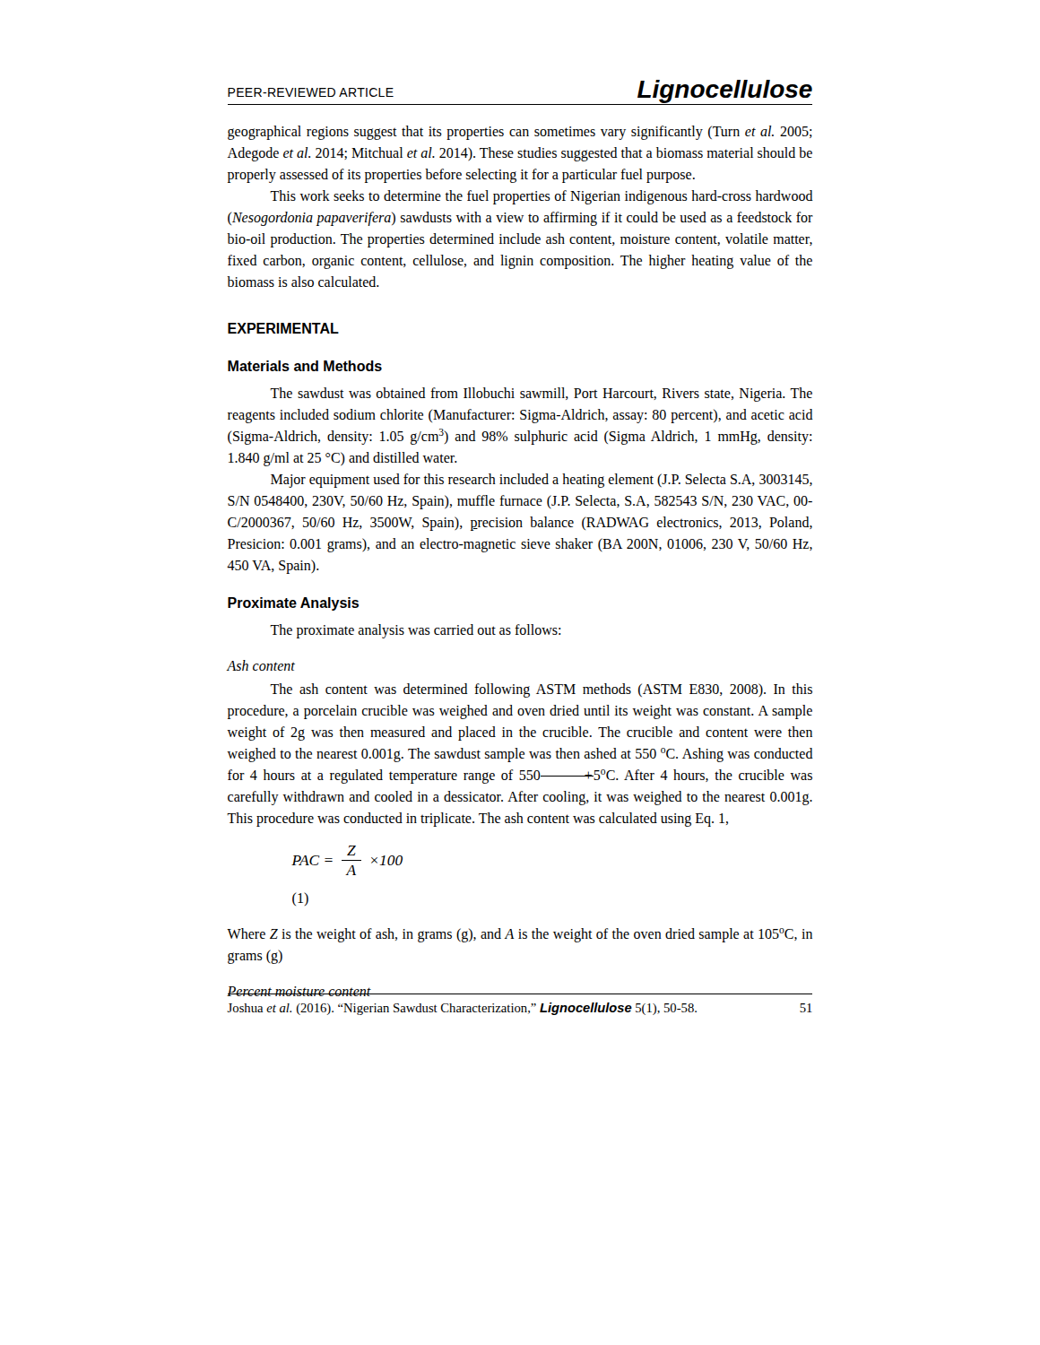PEER-REVIEWED ARTICLE
Lignocellulose
geographical regions suggest that its properties can sometimes vary significantly (Turn et al. 2005; Adegode et al. 2014; Mitchual et al. 2014). These studies suggested that a biomass material should be properly assessed of its properties before selecting it for a particular fuel purpose.
This work seeks to determine the fuel properties of Nigerian indigenous hard-cross hardwood (Nesogordonia papaverifera) sawdusts with a view to affirming if it could be used as a feedstock for bio-oil production. The properties determined include ash content, moisture content, volatile matter, fixed carbon, organic content, cellulose, and lignin composition. The higher heating value of the biomass is also calculated.
EXPERIMENTAL
Materials and Methods
The sawdust was obtained from Illobuchi sawmill, Port Harcourt, Rivers state, Nigeria. The reagents included sodium chlorite (Manufacturer: Sigma-Aldrich, assay: 80 percent), and acetic acid (Sigma-Aldrich, density: 1.05 g/cm3) and 98% sulphuric acid (Sigma Aldrich, 1 mmHg, density: 1.840 g/ml at 25 °C) and distilled water.
Major equipment used for this research included a heating element (J.P. Selecta S.A, 3003145, S/N 0548400, 230V, 50/60 Hz, Spain), muffle furnace (J.P. Selecta, S.A, 582543 S/N, 230 VAC, 00-C/2000367, 50/60 Hz, 3500W, Spain), precision balance (RADWAG electronics, 2013, Poland, Presicion: 0.001 grams), and an electro-magnetic sieve shaker (BA 200N, 01006, 230 V, 50/60 Hz, 450 VA, Spain).
Proximate Analysis
The proximate analysis was carried out as follows:
Ash content
The ash content was determined following ASTM methods (ASTM E830, 2008). In this procedure, a porcelain crucible was weighed and oven dried until its weight was constant. A sample weight of 2g was then measured and placed in the crucible. The crucible and content were then weighed to the nearest 0.001g. The sawdust sample was then ashed at 550 oC. Ashing was conducted for 4 hours at a regulated temperature range of 550+5oC. After 4 hours, the crucible was carefully withdrawn and cooled in a dessicator. After cooling, it was weighed to the nearest 0.001g. This procedure was conducted in triplicate. The ash content was calculated using Eq. 1,
PAC = Z A ×100
(1)
Where Z is the weight of ash, in grams (g), and A is the weight of the oven dried sample at 105oC, in grams (g)
Percent moisture content
Joshua et al. (2016). “Nigerian Sawdust Characterization,” Lignocellulose 5(1), 50-58.
51